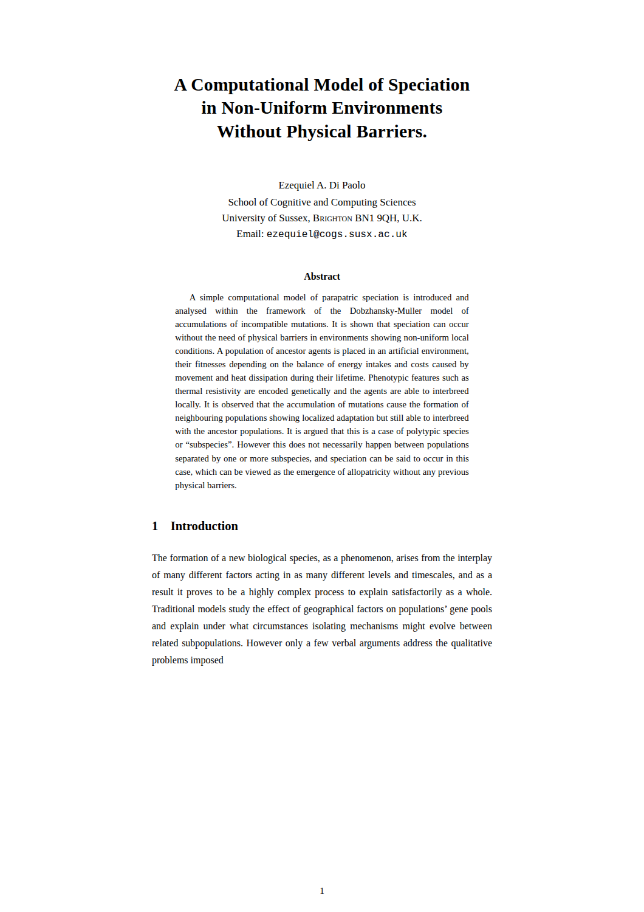A Computational Model of Speciation
in Non-Uniform Environments
Without Physical Barriers.
Ezequiel A. Di Paolo
School of Cognitive and Computing Sciences
University of Sussex, Brighton BN1 9QH, U.K.
Email: ezequiel@cogs.susx.ac.uk
Abstract
A simple computational model of parapatric speciation is introduced and analysed within the framework of the Dobzhansky-Muller model of accumulations of incompatible mutations. It is shown that speciation can occur without the need of physical barriers in environments showing non-uniform local conditions. A population of ancestor agents is placed in an artificial environment, their fitnesses depending on the balance of energy intakes and costs caused by movement and heat dissipation during their lifetime. Phenotypic features such as thermal resistivity are encoded genetically and the agents are able to interbreed locally. It is observed that the accumulation of mutations cause the formation of neighbouring populations showing localized adaptation but still able to interbreed with the ancestor populations. It is argued that this is a case of polytypic species or “subspecies”. However this does not necessarily happen between populations separated by one or more subspecies, and speciation can be said to occur in this case, which can be viewed as the emergence of allopatricity without any previous physical barriers.
1 Introduction
The formation of a new biological species, as a phenomenon, arises from the interplay of many different factors acting in as many different levels and timescales, and as a result it proves to be a highly complex process to explain satisfactorily as a whole. Traditional models study the effect of geographical factors on populations’ gene pools and explain under what circumstances isolating mechanisms might evolve between related subpopulations. However only a few verbal arguments address the qualitative problems imposed
1